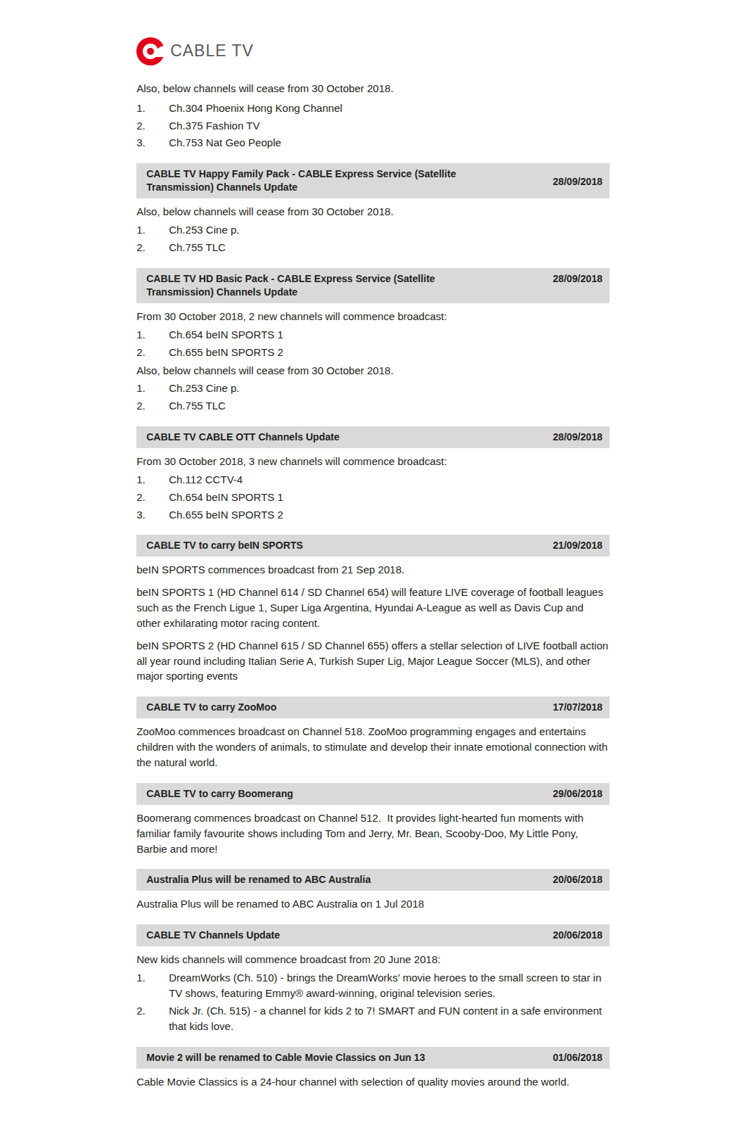CABLE TV
Also, below channels will cease from 30 October 2018.
1. Ch.304 Phoenix Hong Kong Channel
2. Ch.375 Fashion TV
3. Ch.753 Nat Geo People
CABLE TV Happy Family Pack - CABLE Express Service (Satellite Transmission) Channels Update
28/09/2018
Also, below channels will cease from 30 October 2018.
1. Ch.253 Cine p.
2. Ch.755 TLC
CABLE TV HD Basic Pack - CABLE Express Service (Satellite Transmission) Channels Update
28/09/2018
From 30 October 2018, 2 new channels will commence broadcast:
1. Ch.654 beIN SPORTS 1
2. Ch.655 beIN SPORTS 2
Also, below channels will cease from 30 October 2018.
1. Ch.253 Cine p.
2. Ch.755 TLC
CABLE TV CABLE OTT Channels Update
28/09/2018
From 30 October 2018, 3 new channels will commence broadcast:
1. Ch.112 CCTV-4
2. Ch.654 beIN SPORTS 1
3. Ch.655 beIN SPORTS 2
CABLE TV to carry beIN SPORTS
21/09/2018
beIN SPORTS commences broadcast from 21 Sep 2018.
beIN SPORTS 1 (HD Channel 614 / SD Channel 654) will feature LIVE coverage of football leagues such as the French Ligue 1, Super Liga Argentina, Hyundai A-League as well as Davis Cup and other exhilarating motor racing content.
beIN SPORTS 2 (HD Channel 615 / SD Channel 655) offers a stellar selection of LIVE football action all year round including Italian Serie A, Turkish Super Lig, Major League Soccer (MLS), and other major sporting events
CABLE TV to carry ZooMoo
17/07/2018
ZooMoo commences broadcast on Channel 518. ZooMoo programming engages and entertains children with the wonders of animals, to stimulate and develop their innate emotional connection with the natural world.
CABLE TV to carry Boomerang
29/06/2018
Boomerang commences broadcast on Channel 512. It provides light-hearted fun moments with familiar family favourite shows including Tom and Jerry, Mr. Bean, Scooby-Doo, My Little Pony, Barbie and more!
Australia Plus will be renamed to ABC Australia
20/06/2018
Australia Plus will be renamed to ABC Australia on 1 Jul 2018
CABLE TV Channels Update
20/06/2018
New kids channels will commence broadcast from 20 June 2018:
1. DreamWorks (Ch. 510) - brings the DreamWorks’ movie heroes to the small screen to star in TV shows, featuring Emmy® award-winning, original television series.
2. Nick Jr. (Ch. 515) - a channel for kids 2 to 7! SMART and FUN content in a safe environment that kids love.
Movie 2 will be renamed to Cable Movie Classics on Jun 13
01/06/2018
Cable Movie Classics is a 24-hour channel with selection of quality movies around the world.